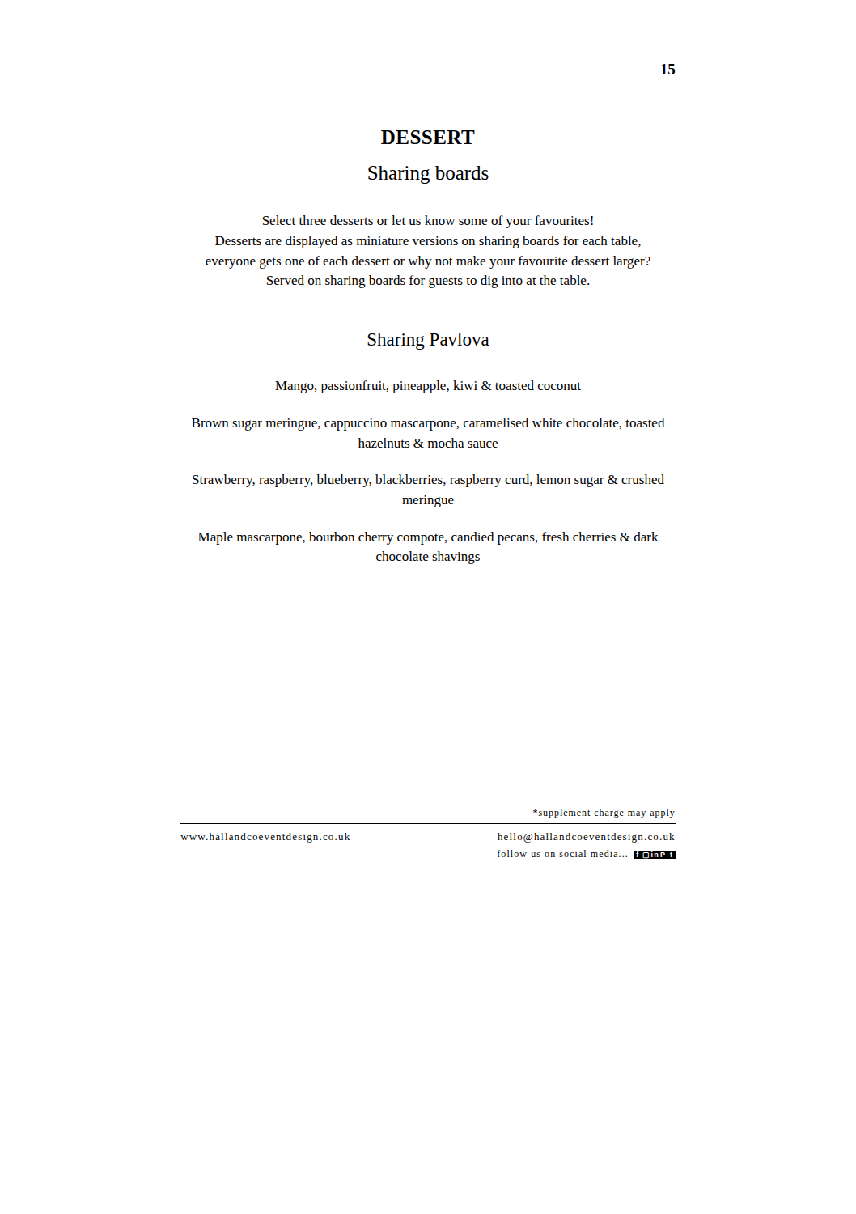15
DESSERT
Sharing boards
Select three desserts or let us know some of your favourites!
Desserts are displayed as miniature versions on sharing boards for each table, everyone gets one of each dessert or why not make your favourite dessert larger? Served on sharing boards for guests to dig into at the table.
Sharing Pavlova
Mango, passionfruit, pineapple, kiwi & toasted coconut
Brown sugar meringue, cappuccino mascarpone, caramelised white chocolate, toasted hazelnuts & mocha sauce
Strawberry, raspberry, blueberry, blackberries, raspberry curd, lemon sugar & crushed meringue
Maple mascarpone, bourbon cherry compote, candied pecans, fresh cherries & dark chocolate shavings
*supplement charge may apply
www.hallandcoeventdesign.co.uk
hello@hallandcoeventdesign.co.uk follow us on social media...f▢in Pt